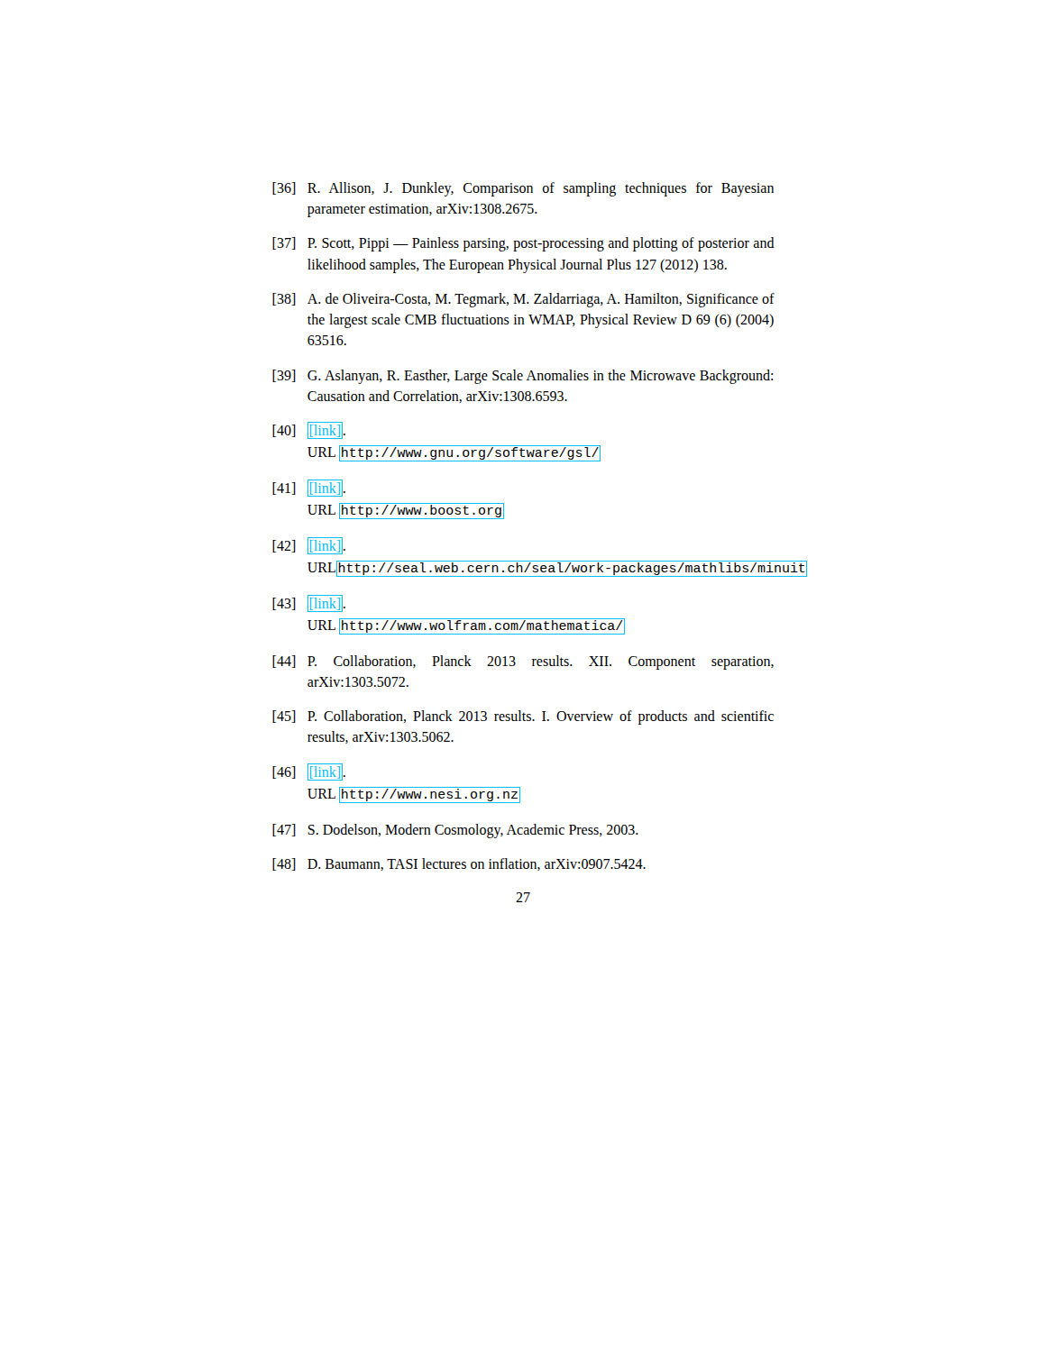[36] R. Allison, J. Dunkley, Comparison of sampling techniques for Bayesian parameter estimation, arXiv:1308.2675.
[37] P. Scott, Pippi — Painless parsing, post-processing and plotting of posterior and likelihood samples, The European Physical Journal Plus 127 (2012) 138.
[38] A. de Oliveira-Costa, M. Tegmark, M. Zaldarriaga, A. Hamilton, Significance of the largest scale CMB fluctuations in WMAP, Physical Review D 69 (6) (2004) 63516.
[39] G. Aslanyan, R. Easther, Large Scale Anomalies in the Microwave Background: Causation and Correlation, arXiv:1308.6593.
[40][link].
URL http://www.gnu.org/software/gsl/
[41][link].
URL http://www.boost.org
[42][link].
URLhttp://seal.web.cern.ch/seal/work-packages/mathlibs/minuit
[43][link].
URL http://www.wolfram.com/mathematica/
[44] P. Collaboration, Planck 2013 results. XII. Component separation, arXiv:1303.5072.
[45] P. Collaboration, Planck 2013 results. I. Overview of products and scientific results, arXiv:1303.5062.
[46][link].
URL http://www.nesi.org.nz
[47] S. Dodelson, Modern Cosmology, Academic Press, 2003.
[48] D. Baumann, TASI lectures on inflation, arXiv:0907.5424.
27